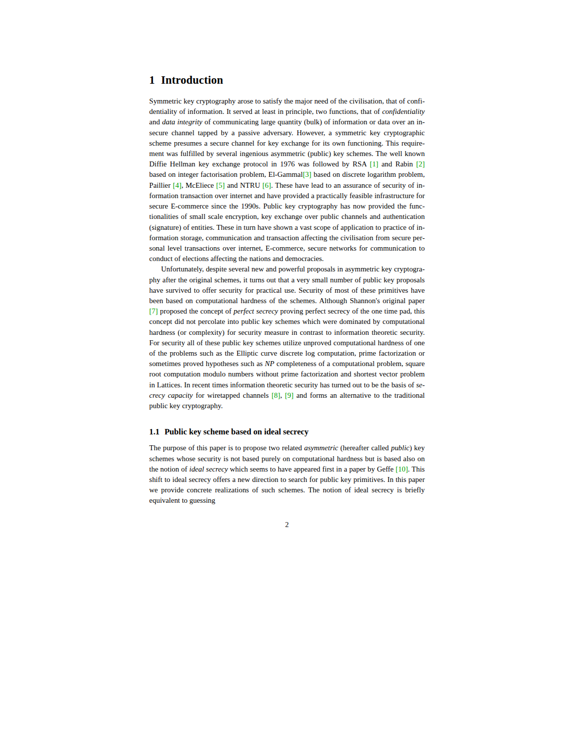1 Introduction
Symmetric key cryptography arose to satisfy the major need of the civilisation, that of confidentiality of information. It served at least in principle, two functions, that of confidentiality and data integrity of communicating large quantity (bulk) of information or data over an insecure channel tapped by a passive adversary. However, a symmetric key cryptographic scheme presumes a secure channel for key exchange for its own functioning. This requirement was fulfilled by several ingenious asymmetric (public) key schemes. The well known Diffie Hellman key exchange protocol in 1976 was followed by RSA [1] and Rabin [2] based on integer factorisation problem, El-Gammal[3] based on discrete logarithm problem, Paillier [4], McEliece [5] and NTRU [6]. These have lead to an assurance of security of information transaction over internet and have provided a practically feasible infrastructure for secure E-commerce since the 1990s. Public key cryptography has now provided the functionalities of small scale encryption, key exchange over public channels and authentication (signature) of entities. These in turn have shown a vast scope of application to practice of information storage, communication and transaction affecting the civilisation from secure personal level transactions over internet, E-commerce, secure networks for communication to conduct of elections affecting the nations and democracies.
Unfortunately, despite several new and powerful proposals in asymmetric key cryptography after the original schemes, it turns out that a very small number of public key proposals have survived to offer security for practical use. Security of most of these primitives have been based on computational hardness of the schemes. Although Shannon's original paper [7] proposed the concept of perfect secrecy proving perfect secrecy of the one time pad, this concept did not percolate into public key schemes which were dominated by computational hardness (or complexity) for security measure in contrast to information theoretic security. For security all of these public key schemes utilize unproved computational hardness of one of the problems such as the Elliptic curve discrete log computation, prime factorization or sometimes proved hypotheses such as NP completeness of a computational problem, square root computation modulo numbers without prime factorization and shortest vector problem in Lattices. In recent times information theoretic security has turned out to be the basis of secrecy capacity for wiretapped channels [8], [9] and forms an alternative to the traditional public key cryptography.
1.1 Public key scheme based on ideal secrecy
The purpose of this paper is to propose two related asymmetric (hereafter called public) key schemes whose security is not based purely on computational hardness but is based also on the notion of ideal secrecy which seems to have appeared first in a paper by Geffe [10]. This shift to ideal secrecy offers a new direction to search for public key primitives. In this paper we provide concrete realizations of such schemes. The notion of ideal secrecy is briefly equivalent to guessing
2